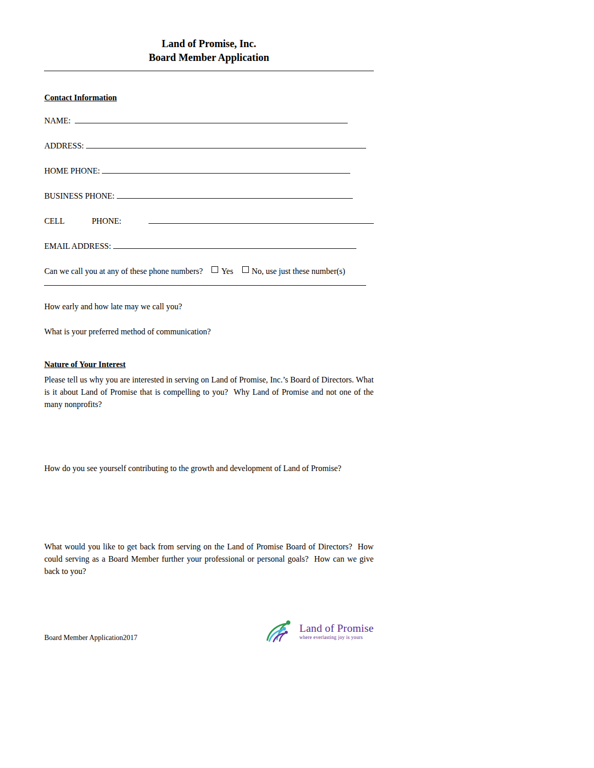Land of Promise, Inc.
Board Member Application
Contact Information
Name:
Address:
Home Phone:
Business Phone:
Cell Phone:
Email Address:
Can we call you at any of these phone numbers? Yes No, use just these number(s)
How early and how late may we call you?
What is your preferred method of communication?
Nature of Your Interest
Please tell us why you are interested in serving on Land of Promise, Inc.’s Board of Directors. What is it about Land of Promise that is compelling to you? Why Land of Promise and not one of the many nonprofits?
How do you see yourself contributing to the growth and development of Land of Promise?
What would you like to get back from serving on the Land of Promise Board of Directors? How could serving as a Board Member further your professional or personal goals? How can we give back to you?
Board Member Application2017
Land of Promise
where everlasting joy is yours